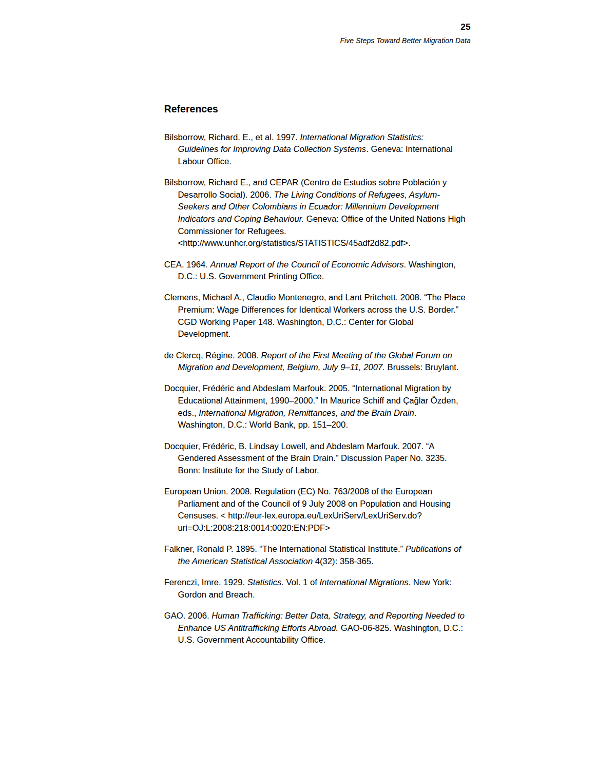25
Five Steps Toward Better Migration Data
References
Bilsborrow, Richard. E., et al. 1997. International Migration Statistics: Guidelines for Improving Data Collection Systems. Geneva: International Labour Office.
Bilsborrow, Richard E., and CEPAR (Centro de Estudios sobre Población y Desarrollo Social). 2006. The Living Conditions of Refugees, Asylum-Seekers and Other Colombians in Ecuador: Millennium Development Indicators and Coping Behaviour. Geneva: Office of the United Nations High Commissioner for Refugees. <http://www.unhcr.org/statistics/STATISTICS/45adf2d82.pdf>.
CEA. 1964. Annual Report of the Council of Economic Advisors. Washington, D.C.: U.S. Government Printing Office.
Clemens, Michael A., Claudio Montenegro, and Lant Pritchett. 2008. “The Place Premium: Wage Differences for Identical Workers across the U.S. Border.” CGD Working Paper 148. Washington, D.C.: Center for Global Development.
de Clercq, Régine. 2008. Report of the First Meeting of the Global Forum on Migration and Development, Belgium, July 9–11, 2007. Brussels: Bruylant.
Docquier, Frédéric and Abdeslam Marfouk. 2005. “International Migration by Educational Attainment, 1990–2000.” In Maurice Schiff and Çağlar Özden, eds., International Migration, Remittances, and the Brain Drain. Washington, D.C.: World Bank, pp. 151–200.
Docquier, Frédéric, B. Lindsay Lowell, and Abdeslam Marfouk. 2007. “A Gendered Assessment of the Brain Drain.” Discussion Paper No. 3235. Bonn: Institute for the Study of Labor.
European Union. 2008. Regulation (EC) No. 763/2008 of the European Parliament and of the Council of 9 July 2008 on Population and Housing Censuses. < http://eur-lex.europa.eu/LexUriServ/LexUriServ.do?uri=OJ:L:2008:218:0014:0020:EN:PDF>
Falkner, Ronald P. 1895. “The International Statistical Institute.” Publications of the American Statistical Association 4(32): 358-365.
Ferenczi, Imre. 1929. Statistics. Vol. 1 of International Migrations. New York: Gordon and Breach.
GAO. 2006. Human Trafficking: Better Data, Strategy, and Reporting Needed to Enhance US Antitrafficking Efforts Abroad. GAO-06-825. Washington, D.C.: U.S. Government Accountability Office.